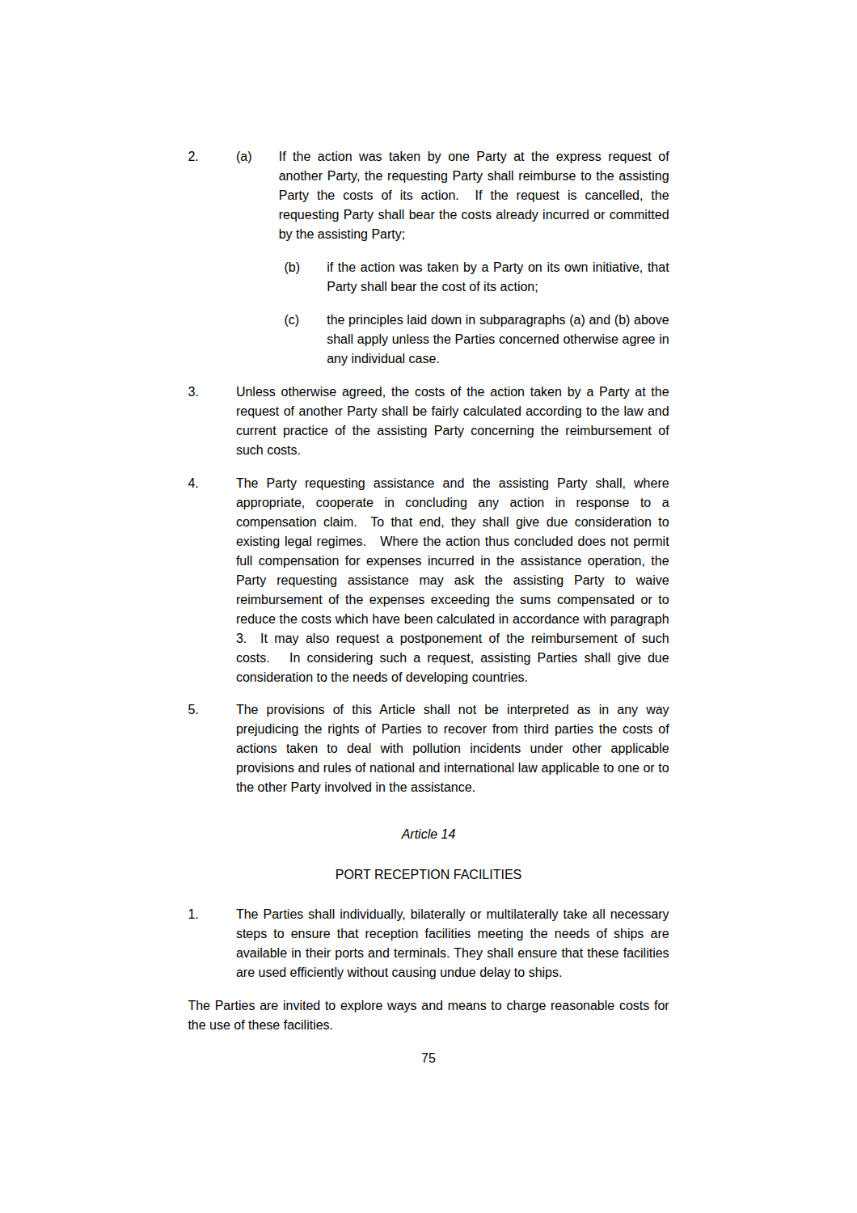2.
(a)
If the action was taken by one Party at the express request of another Party, the requesting Party shall reimburse to the assisting Party the costs of its action. If the request is cancelled, the requesting Party shall bear the costs already incurred or committed by the assisting Party;
(b)
if the action was taken by a Party on its own initiative, that Party shall bear the cost of its action;
(c)
the principles laid down in subparagraphs (a) and (b) above shall apply unless the Parties concerned otherwise agree in any individual case.
3.
Unless otherwise agreed, the costs of the action taken by a Party at the request of another Party shall be fairly calculated according to the law and current practice of the assisting Party concerning the reimbursement of such costs.
4.
The Party requesting assistance and the assisting Party shall, where appropriate, cooperate in concluding any action in response to a compensation claim. To that end, they shall give due consideration to existing legal regimes. Where the action thus concluded does not permit full compensation for expenses incurred in the assistance operation, the Party requesting assistance may ask the assisting Party to waive reimbursement of the expenses exceeding the sums compensated or to reduce the costs which have been calculated in accordance with paragraph 3. It may also request a postponement of the reimbursement of such costs. In considering such a request, assisting Parties shall give due consideration to the needs of developing countries.
5.
The provisions of this Article shall not be interpreted as in any way prejudicing the rights of Parties to recover from third parties the costs of actions taken to deal with pollution incidents under other applicable provisions and rules of national and international law applicable to one or to the other Party involved in the assistance.
Article 14
PORT RECEPTION FACILITIES
1.
The Parties shall individually, bilaterally or multilaterally take all necessary steps to ensure that reception facilities meeting the needs of ships are available in their ports and terminals. They shall ensure that these facilities are used efficiently without causing undue delay to ships.
The Parties are invited to explore ways and means to charge reasonable costs for the use of these facilities.
75